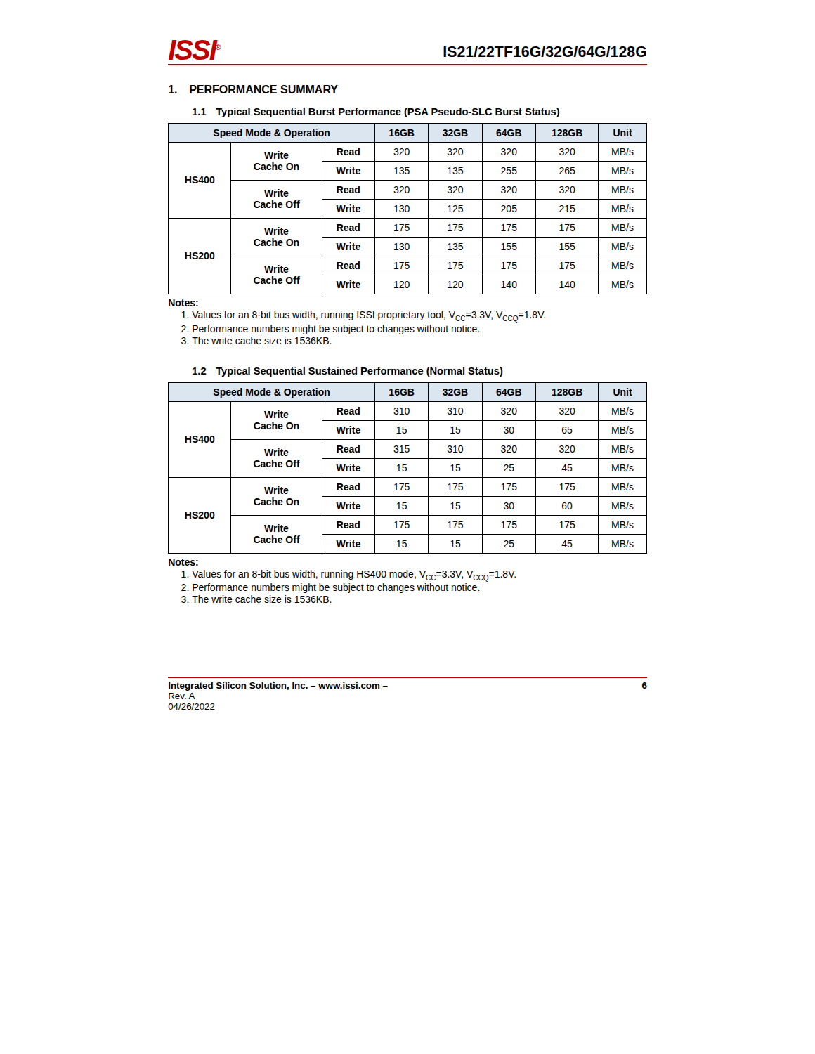ISSI®
IS21/22TF16G/32G/64G/128G
1. PERFORMANCE SUMMARY
1.1 Typical Sequential Burst Performance (PSA Pseudo-SLC Burst Status)
| Speed Mode & Operation | 16GB | 32GB | 64GB | 128GB | Unit |
| --- | --- | --- | --- | --- | --- |
| HS400 | Write Cache On | Read | 320 | 320 | 320 | 320 | MB/s |
| Write | 135 | 135 | 255 | 265 | MB/s |
| Write Cache Off | Read | 320 | 320 | 320 | 320 | MB/s |
| Write | 130 | 125 | 205 | 215 | MB/s |
| HS200 | Write Cache On | Read | 175 | 175 | 175 | 175 | MB/s |
| Write | 130 | 135 | 155 | 155 | MB/s |
| Write Cache Off | Read | 175 | 175 | 175 | 175 | MB/s |
| Write | 120 | 120 | 140 | 140 | MB/s |
Notes:
Values for an 8-bit bus width, running ISSI proprietary tool, VCC=3.3V, VCCQ=1.8V.
Performance numbers might be subject to changes without notice.
The write cache size is 1536KB.
1.2 Typical Sequential Sustained Performance (Normal Status)
| Speed Mode & Operation | 16GB | 32GB | 64GB | 128GB | Unit |
| --- | --- | --- | --- | --- | --- |
| HS400 | Write Cache On | Read | 310 | 310 | 320 | 320 | MB/s |
| Write | 15 | 15 | 30 | 65 | MB/s |
| Write Cache Off | Read | 315 | 310 | 320 | 320 | MB/s |
| Write | 15 | 15 | 25 | 45 | MB/s |
| HS200 | Write Cache On | Read | 175 | 175 | 175 | 175 | MB/s |
| Write | 15 | 15 | 30 | 60 | MB/s |
| Write Cache Off | Read | 175 | 175 | 175 | 175 | MB/s |
| Write | 15 | 15 | 25 | 45 | MB/s |
Notes:
Values for an 8-bit bus width, running HS400 mode, VCC=3.3V, VCCQ=1.8V.
Performance numbers might be subject to changes without notice.
The write cache size is 1536KB.
Integrated Silicon Solution, Inc. – www.issi.com – Rev. A 04/26/2022
6